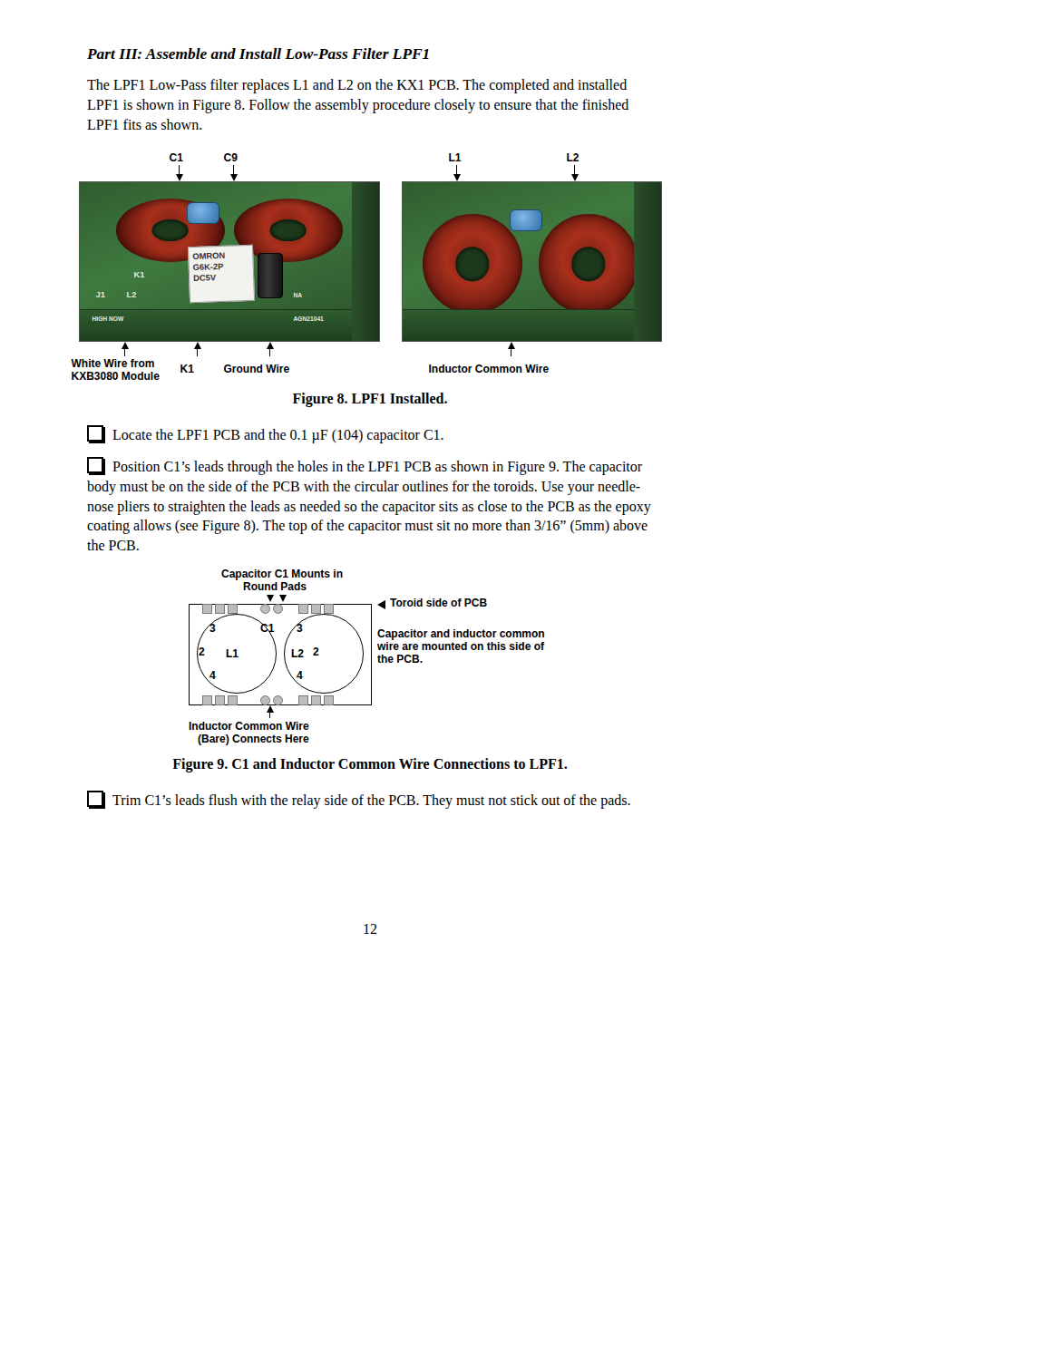Part III: Assemble and Install Low-Pass Filter LPF1
The LPF1 Low-Pass filter replaces L1 and L2 on the KX1 PCB. The completed and installed LPF1 is shown in Figure 8. Follow the assembly procedure closely to ensure that the finished LPF1 fits as shown.
C1 C9
OMRON G6K-2P DC5V
K1 J1 L2 HIGH NOW AGN21041 NA
White Wire from KXB3080 Module K1 Ground Wire
L1 L2
Inductor Common Wire
Figure 8. LPF1 Installed.
Locate the LPF1 PCB and the 0.1 µF (104) capacitor C1.
Position C1’s leads through the holes in the LPF1 PCB as shown in Figure 9. The capacitor body must be on the side of the PCB with the circular outlines for the toroids. Use your needle-nose pliers to straighten the leads as needed so the capacitor sits as close to the PCB as the epoxy coating allows (see Figure 8). The top of the capacitor must sit no more than 3/16” (5mm) above the PCB.
Capacitor C1 Mounts in Round Pads
3 2 4 L1 3 2 4 L2 C1
Toroid side of PCB Capacitor and inductor common wire are mounted on this side of the PCB. Inductor Common Wire (Bare) Connects Here
Figure 9. C1 and Inductor Common Wire Connections to LPF1.
Trim C1’s leads flush with the relay side of the PCB. They must not stick out of the pads.
12